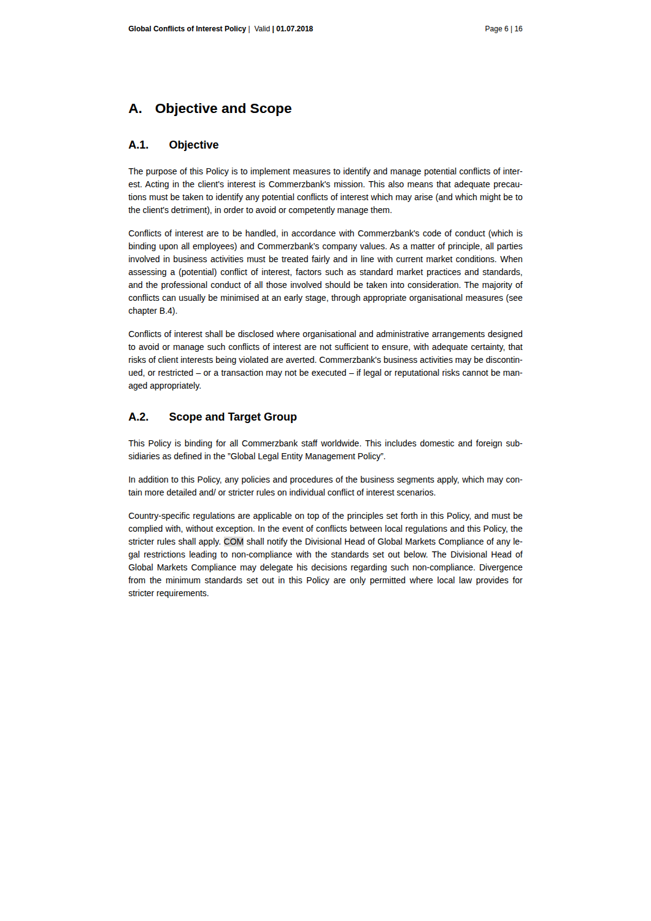Global Conflicts of Interest Policy | Valid | 01.07.2018
Page 6 | 16
A. Objective and Scope
A.1. Objective
The purpose of this Policy is to implement measures to identify and manage potential conflicts of interest. Acting in the client's interest is Commerzbank's mission. This also means that adequate precautions must be taken to identify any potential conflicts of interest which may arise (and which might be to the client's detriment), in order to avoid or competently manage them.
Conflicts of interest are to be handled, in accordance with Commerzbank's code of conduct (which is binding upon all employees) and Commerzbank’s company values. As a matter of principle, all parties involved in business activities must be treated fairly and in line with current market conditions. When assessing a (potential) conflict of interest, factors such as standard market practices and standards, and the professional conduct of all those involved should be taken into consideration. The majority of conflicts can usually be minimised at an early stage, through appropriate organisational measures (see chapter B.4).
Conflicts of interest shall be disclosed where organisational and administrative arrangements designed to avoid or manage such conflicts of interest are not sufficient to ensure, with adequate certainty, that risks of client interests being violated are averted. Commerzbank's business activities may be discontinued, or restricted – or a transaction may not be executed – if legal or reputational risks cannot be managed appropriately.
A.2. Scope and Target Group
This Policy is binding for all Commerzbank staff worldwide. This includes domestic and foreign subsidiaries as defined in the ”Global Legal Entity Management Policy”.
In addition to this Policy, any policies and procedures of the business segments apply, which may contain more detailed and/ or stricter rules on individual conflict of interest scenarios.
Country-specific regulations are applicable on top of the principles set forth in this Policy, and must be complied with, without exception. In the event of conflicts between local regulations and this Policy, the stricter rules shall apply. COM shall notify the Divisional Head of Global Markets Compliance of any legal restrictions leading to non-compliance with the standards set out below. The Divisional Head of Global Markets Compliance may delegate his decisions regarding such non-compliance. Divergence from the minimum standards set out in this Policy are only permitted where local law provides for stricter requirements.